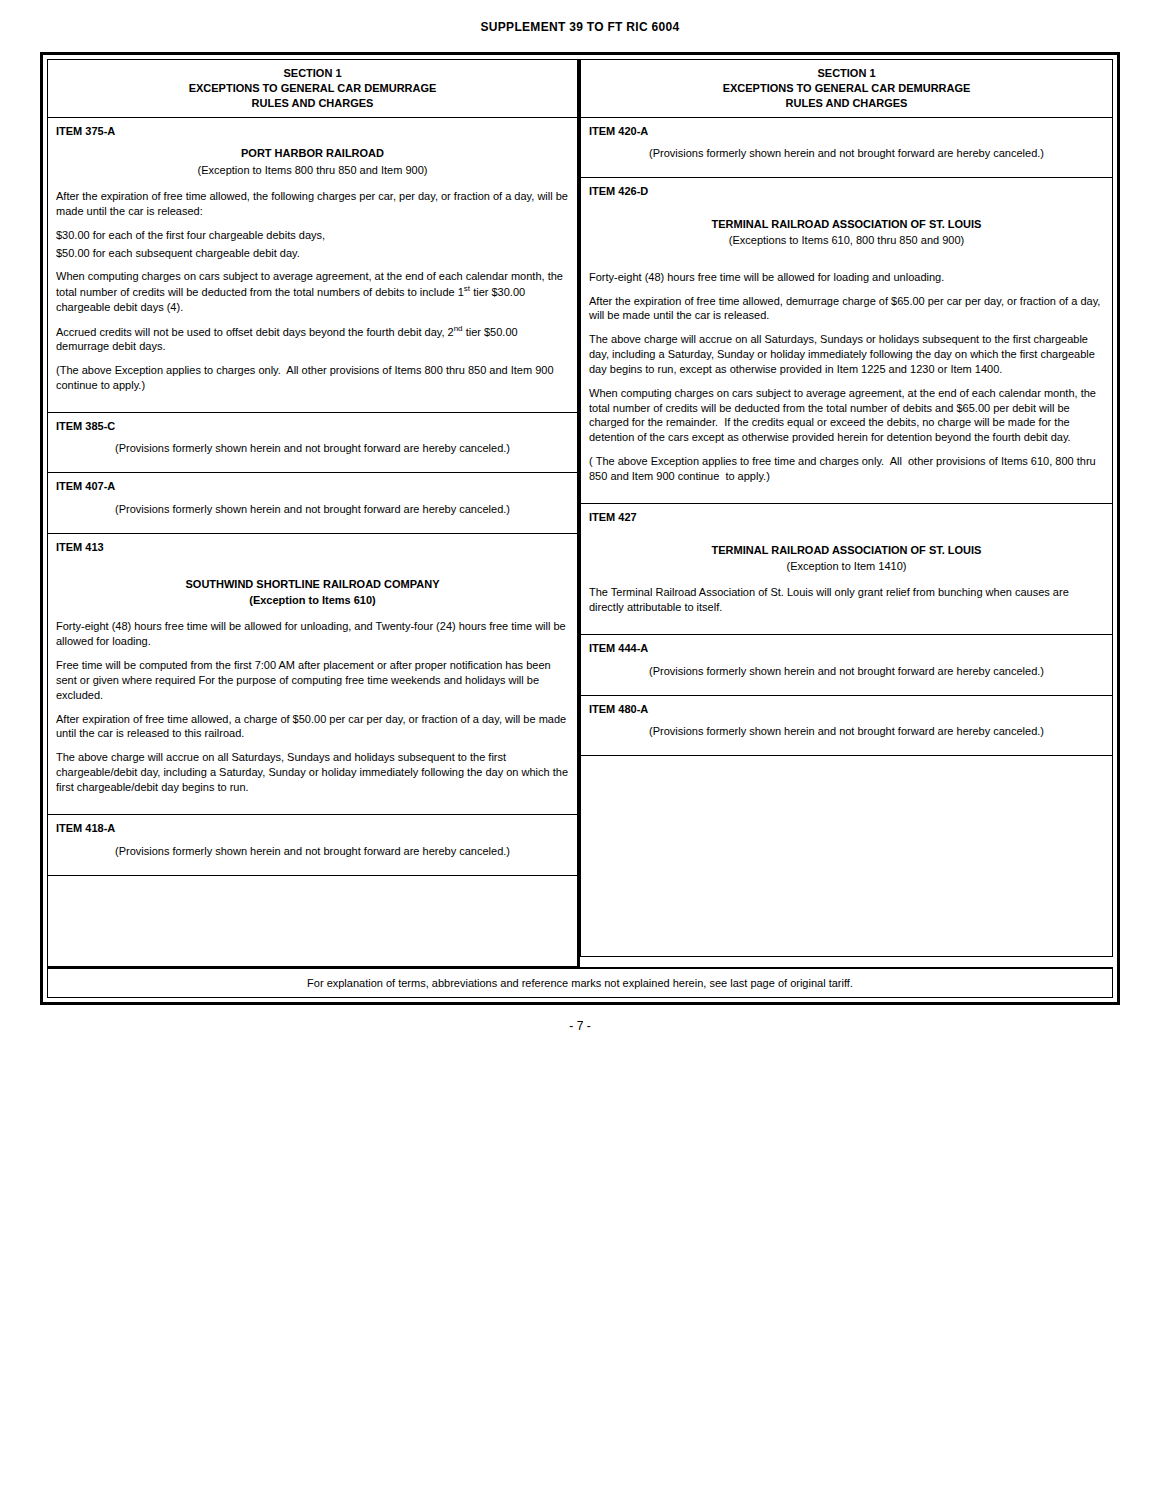SUPPLEMENT 39 TO FT RIC 6004
SECTION 1
EXCEPTIONS TO GENERAL CAR DEMURRAGE
RULES AND CHARGES
ITEM 375-A
PORT HARBOR RAILROAD
(Exception to Items 800 thru 850 and Item 900)
After the expiration of free time allowed, the following charges per car, per day, or fraction of a day, will be made until the car is released:
$30.00 for each of the first four chargeable debits days,
$50.00 for each subsequent chargeable debit day.
When computing charges on cars subject to average agreement, at the end of each calendar month, the total number of credits will be deducted from the total numbers of debits to include 1st tier $30.00 chargeable debit days (4).
Accrued credits will not be used to offset debit days beyond the fourth debit day, 2nd tier $50.00 demurrage debit days.
(The above Exception applies to charges only. All other provisions of Items 800 thru 850 and Item 900 continue to apply.)
ITEM 385-C
(Provisions formerly shown herein and not brought forward are hereby canceled.)
ITEM 407-A
(Provisions formerly shown herein and not brought forward are hereby canceled.)
ITEM 413
SOUTHWIND SHORTLINE RAILROAD COMPANY
(Exception to Items 610)
Forty-eight (48) hours free time will be allowed for unloading, and Twenty-four (24) hours free time will be allowed for loading.
Free time will be computed from the first 7:00 AM after placement or after proper notification has been sent or given where required For the purpose of computing free time weekends and holidays will be excluded.
After expiration of free time allowed, a charge of $50.00 per car per day, or fraction of a day, will be made until the car is released to this railroad.
The above charge will accrue on all Saturdays, Sundays and holidays subsequent to the first chargeable/debit day, including a Saturday, Sunday or holiday immediately following the day on which the first chargeable/debit day begins to run.
ITEM 418-A
(Provisions formerly shown herein and not brought forward are hereby canceled.)
SECTION 1
EXCEPTIONS TO GENERAL CAR DEMURRAGE
RULES AND CHARGES
ITEM 420-A
(Provisions formerly shown herein and not brought forward are hereby canceled.)
ITEM 426-D
TERMINAL RAILROAD ASSOCIATION OF ST. LOUIS
(Exceptions to Items 610, 800 thru 850 and 900)
Forty-eight (48) hours free time will be allowed for loading and unloading.
After the expiration of free time allowed, demurrage charge of $65.00 per car per day, or fraction of a day, will be made until the car is released.
The above charge will accrue on all Saturdays, Sundays or holidays subsequent to the first chargeable day, including a Saturday, Sunday or holiday immediately following the day on which the first chargeable day begins to run, except as otherwise provided in Item 1225 and 1230 or Item 1400.
When computing charges on cars subject to average agreement, at the end of each calendar month, the total number of credits will be deducted from the total number of debits and $65.00 per debit will be charged for the remainder. If the credits equal or exceed the debits, no charge will be made for the detention of the cars except as otherwise provided herein for detention beyond the fourth debit day.
( The above Exception applies to free time and charges only. All other provisions of Items 610, 800 thru 850 and Item 900 continue to apply.)
ITEM 427
TERMINAL RAILROAD ASSOCIATION OF ST. LOUIS
(Exception to Item 1410)
The Terminal Railroad Association of St. Louis will only grant relief from bunching when causes are directly attributable to itself.
ITEM 444-A
(Provisions formerly shown herein and not brought forward are hereby canceled.)
ITEM 480-A
(Provisions formerly shown herein and not brought forward are hereby canceled.)
For explanation of terms, abbreviations and reference marks not explained herein, see last page of original tariff.
- 7 -